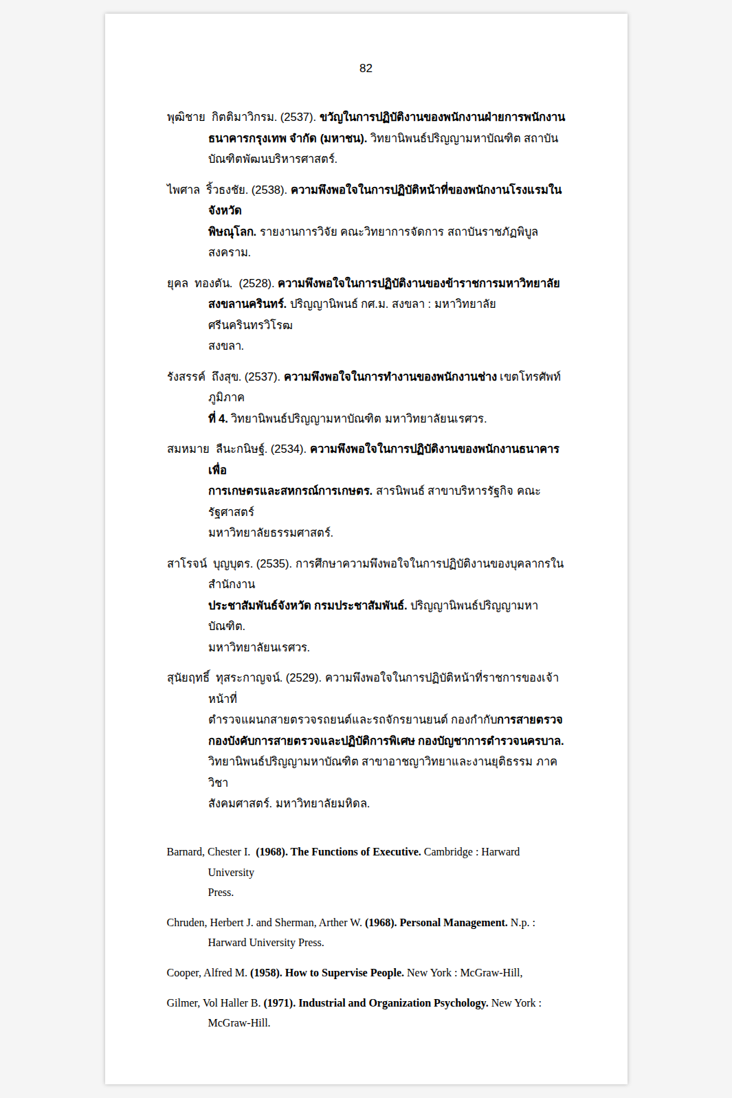82
พุฒิชาย กิตติมาวิกรม. (2537). ขวัญในการปฏิบัติงานของพนักงานฝ่ายการพนักงาน
ธนาคารกรุงเทพ จำกัด (มหาชน). วิทยานิพนธ์ปริญญามหาบัณฑิต สถาบัน
บัณฑิตพัฒนบริหารศาสตร์.
ไพศาล ริ้วธงชัย. (2538). ความพึงพอใจในการปฏิบัติหน้าที่ของพนักงานโรงแรมในจังหวัด
พิษณุโลก. รายงานการวิจัย คณะวิทยาการจัดการ สถาบันราชภัฏพิบูลสงคราม.
ยุคล ทองตัน. (2528). ความพึงพอใจในการปฏิบัติงานของข้าราชการมหาวิทยาลัย
สงขลานครินทร์. ปริญญานิพนธ์ กศ.ม. สงขลา : มหาวิทยาลัยศรีนครินทรวิโรฒ
สงขลา.
รังสรรค์ ถึงสุข. (2537). ความพึงพอใจในการทำงานของพนักงานช่าง เขตโทรศัพท์ภูมิภาค
ที่ 4. วิทยานิพนธ์ปริญญามหาบัณฑิต มหาวิทยาลัยนเรศวร.
สมหมาย ลืนะกนิษฐ์. (2534). ความพึงพอใจในการปฏิบัติงานของพนักงานธนาคารเพื่อ
การเกษตรและสหกรณ์การเกษตร. สารนิพนธ์ สาขาบริหารรัฐกิจ คณะรัฐศาสตร์
มหาวิทยาลัยธรรมศาสตร์.
สาโรจน์ บุญบุตร. (2535). การศึกษาความพึงพอใจในการปฏิบัติงานของบุคลากรในสำนักงาน
ประชาสัมพันธ์จังหวัด กรมประชาสัมพันธ์. ปริญญานิพนธ์ปริญญามหาบัณฑิต.
มหาวิทยาลัยนเรศวร.
สุนัยฤทธิ์ ทุสระกาญจน์. (2529). ความพึงพอใจในการปฏิบัติหน้าที่ราชการของเจ้าหน้าที่
ตำรวจแผนกสายตรวจรถยนต์และรถจักรยานยนต์ กองกำกับการสายตรวจ
กองบังคับการสายตรวจและปฏิบัติการพิเศษ กองบัญชาการตำรวจนครบาล.
วิทยานิพนธ์ปริญญามหาบัณฑิต สาขาอาชญาวิทยาและงานยุติธรรม ภาควิชา
สังคมศาสตร์. มหาวิทยาลัยมหิดล.
Barnard, Chester I. (1968). The Functions of Executive. Cambridge : Harward University
Press.
Chruden, Herbert J. and Sherman, Arther W. (1968). Personal Management. N.p. :
Harward University Press.
Cooper, Alfred M. (1958). How to Supervise People. New York : McGraw-Hill,
Gilmer, Vol Haller B. (1971). Industrial and Organization Psychology. New York :
McGraw-Hill.